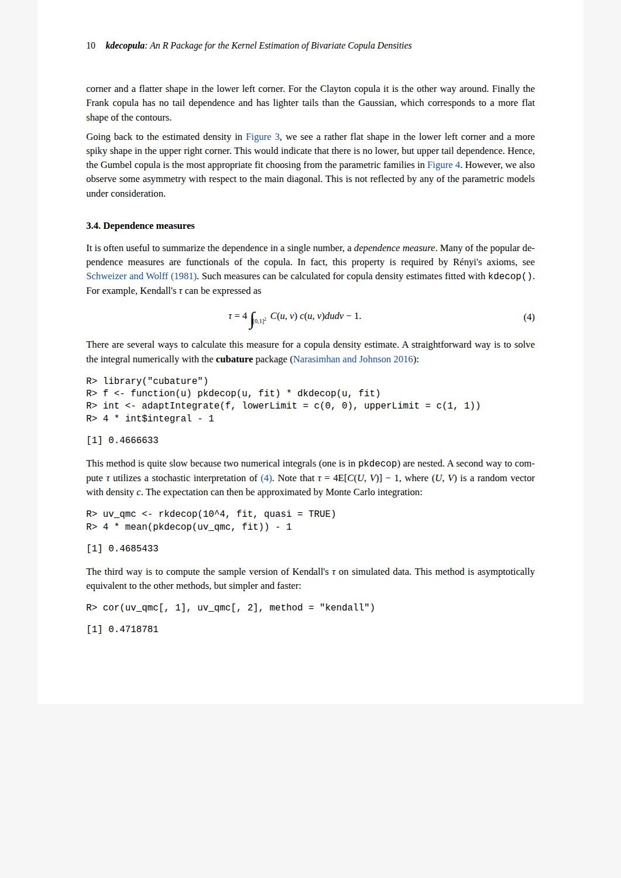10 kdecopula: An R Package for the Kernel Estimation of Bivariate Copula Densities
corner and a flatter shape in the lower left corner. For the Clayton copula it is the other way around. Finally the Frank copula has no tail dependence and has lighter tails than the Gaussian, which corresponds to a more flat shape of the contours.
Going back to the estimated density in Figure 3, we see a rather flat shape in the lower left corner and a more spiky shape in the upper right corner. This would indicate that there is no lower, but upper tail dependence. Hence, the Gumbel copula is the most appropriate fit choosing from the parametric families in Figure 4. However, we also observe some asymmetry with respect to the main diagonal. This is not reflected by any of the parametric models under consideration.
3.4. Dependence measures
It is often useful to summarize the dependence in a single number, a dependence measure. Many of the popular dependence measures are functionals of the copula. In fact, this property is required by Rényi's axioms, see Schweizer and Wolff (1981). Such measures can be calculated for copula density estimates fitted with kdecop(). For example, Kendall's τ can be expressed as
τ = 4 ∫[0,1]2 C(u, v) c(u, v)dudv − 1.
(4)
There are several ways to calculate this measure for a copula density estimate. A straightforward way is to solve the integral numerically with the cubature package (Narasimhan and Johnson 2016):
R> library("cubature")
R> f <- function(u) pkdecop(u, fit) * dkdecop(u, fit)
R> int <- adaptIntegrate(f, lowerLimit = c(0, 0), upperLimit = c(1, 1))
R> 4 * int$integral - 1
[1] 0.4666633
This method is quite slow because two numerical integrals (one is in pkdecop) are nested. A second way to compute τ utilizes a stochastic interpretation of (4). Note that τ = 4E[C(U, V)] − 1, where (U, V) is a random vector with density c. The expectation can then be approximated by Monte Carlo integration:
R> uv_qmc <- rkdecop(10^4, fit, quasi = TRUE)
R> 4 * mean(pkdecop(uv_qmc, fit)) - 1
[1] 0.4685433
The third way is to compute the sample version of Kendall's τ on simulated data. This method is asymptotically equivalent to the other methods, but simpler and faster:
R> cor(uv_qmc[, 1], uv_qmc[, 2], method = "kendall")
[1] 0.4718781